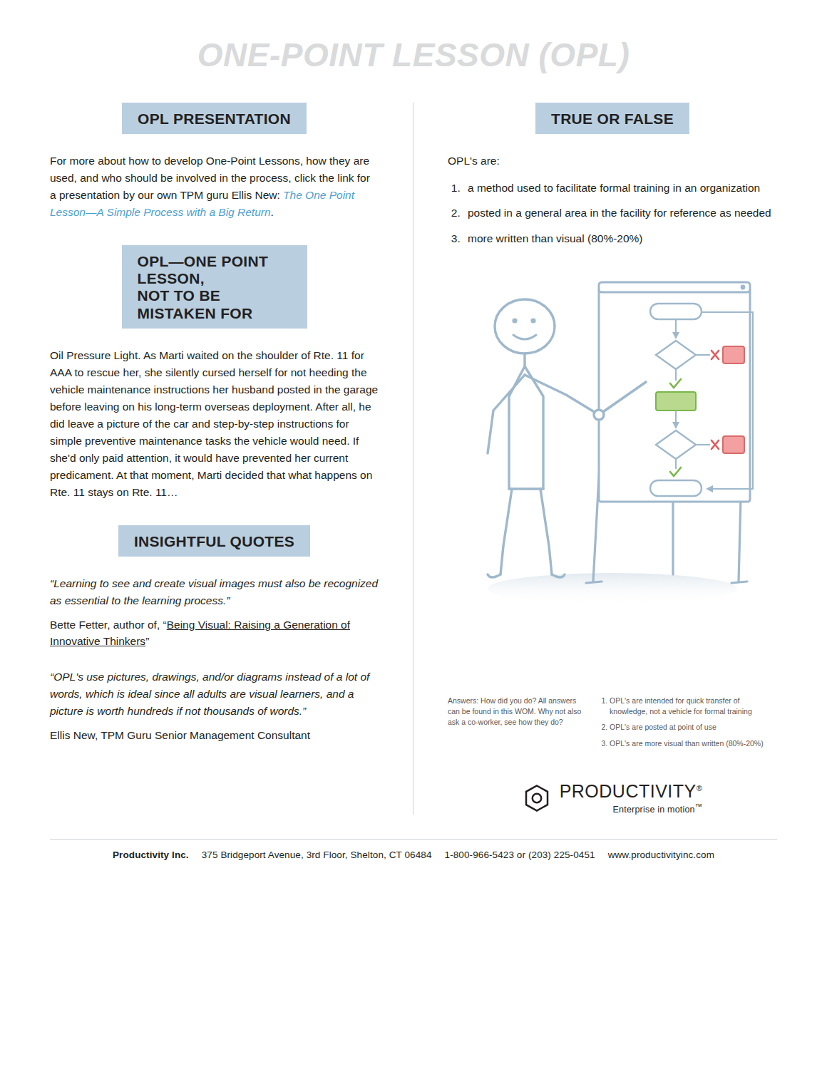One-Point Lesson (OPL)
OPL Presentation
For more about how to develop One-Point Lessons, how they are used, and who should be involved in the process, click the link for a presentation by our own TPM guru Ellis New: The One Point Lesson—A Simple Process with a Big Return.
OPL—One Point Lesson,
Not to be Mistaken For
Oil Pressure Light. As Marti waited on the shoulder of Rte. 11 for AAA to rescue her, she silently cursed herself for not heeding the vehicle maintenance instructions her husband posted in the garage before leaving on his long-term overseas deployment. After all, he did leave a picture of the car and step-by-step instructions for simple preventive maintenance tasks the vehicle would need. If she'd only paid attention, it would have prevented her current predicament. At that moment, Marti decided that what happens on Rte. 11 stays on Rte. 11…
Insightful Quotes
“Learning to see and create visual images must also be recognized as essential to the learning process.”
Bette Fetter, author of, “Being Visual: Raising a Generation of Innovative Thinkers”
“OPL's use pictures, drawings, and/or diagrams instead of a lot of words, which is ideal since all adults are visual learners, and a picture is worth hundreds if not thousands of words.”
Ellis New, TPM Guru Senior Management Consultant
True or False
OPL's are:
a method used to facilitate formal training in an organization
posted in a general area in the facility for reference as needed
more written than visual (80%-20%)
Answers: How did you do? All answers can be found in this WOM. Why not also ask a co-worker, see how they do?
OPL's are intended for quick transfer of knowledge, not a vehicle for formal training
OPL's are posted at point of use
OPL's are more visual than written (80%-20%)
PRODUCTIVITY®
Enterprise in motion™
Productivity Inc. 375 Bridgeport Avenue, 3rd Floor, Shelton, CT 06484 1-800-966-5423 or (203) 225-0451 www.productivityinc.com